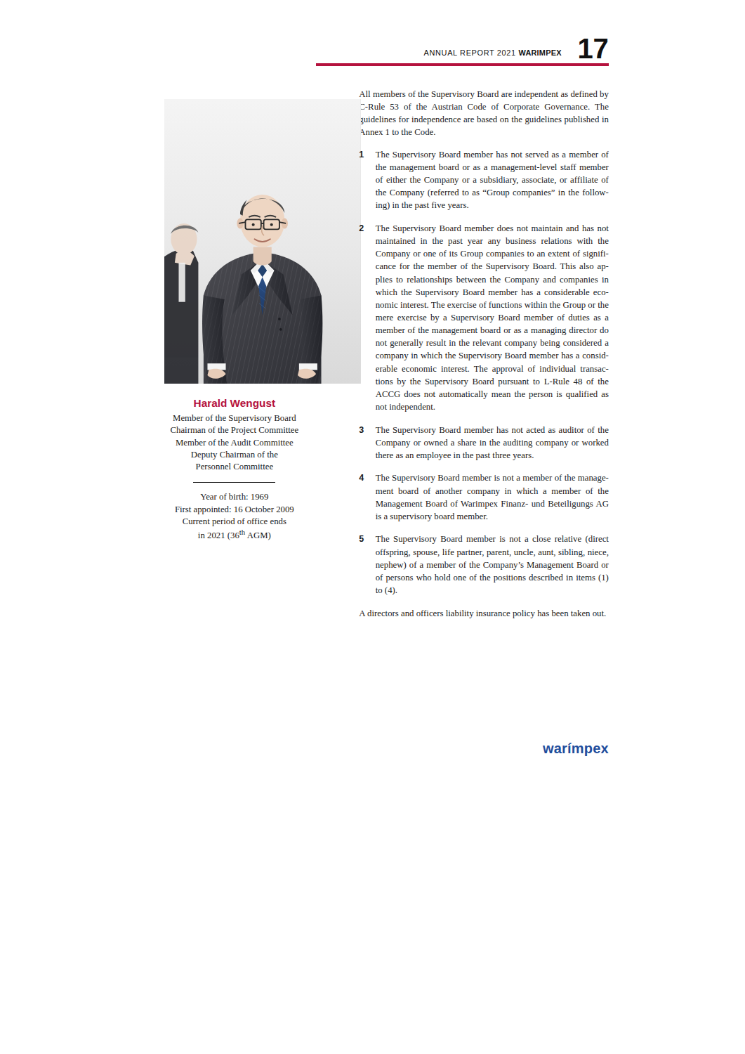Annual Report 2021 Warimpex
17
Harald Wengust
Member of the Supervisory Board
Chairman of the Project Committee
Member of the Audit Committee
Deputy Chairman of the
Personnel Committee
Year of birth: 1969
First appointed: 16 October 2009
Current period of office ends
in 2021 (36th AGM)
All members of the Supervisory Board are independent as defined by C-Rule 53 of the Austrian Code of Corporate Governance. The guidelines for independence are based on the guidelines published in Annex 1 to the Code.
The Supervisory Board member has not served as a member of the management board or as a management-level staff member of either the Company or a subsidiary, associate, or affiliate of the Company (referred to as “Group companies” in the following) in the past five years.
The Supervisory Board member does not maintain and has not maintained in the past year any business relations with the Company or one of its Group companies to an extent of significance for the member of the Supervisory Board. This also applies to relationships between the Company and companies in which the Supervisory Board member has a considerable economic interest. The exercise of functions within the Group or the mere exercise by a Supervisory Board member of duties as a member of the management board or as a managing director do not generally result in the relevant company being considered a company in which the Supervisory Board member has a considerable economic interest. The approval of individual transactions by the Supervisory Board pursuant to L-Rule 48 of the ACCG does not automatically mean the person is qualified as not independent.
The Supervisory Board member has not acted as auditor of the Company or owned a share in the auditing company or worked there as an employee in the past three years.
The Supervisory Board member is not a member of the management board of another company in which a member of the Management Board of Warimpex Finanz- und Beteiligungs AG is a supervisory board member.
The Supervisory Board member is not a close relative (direct offspring, spouse, life partner, parent, uncle, aunt, sibling, niece, nephew) of a member of the Company’s Management Board or of persons who hold one of the positions described in items (1) to (4).
A directors and officers liability insurance policy has been taken out.
warímpex